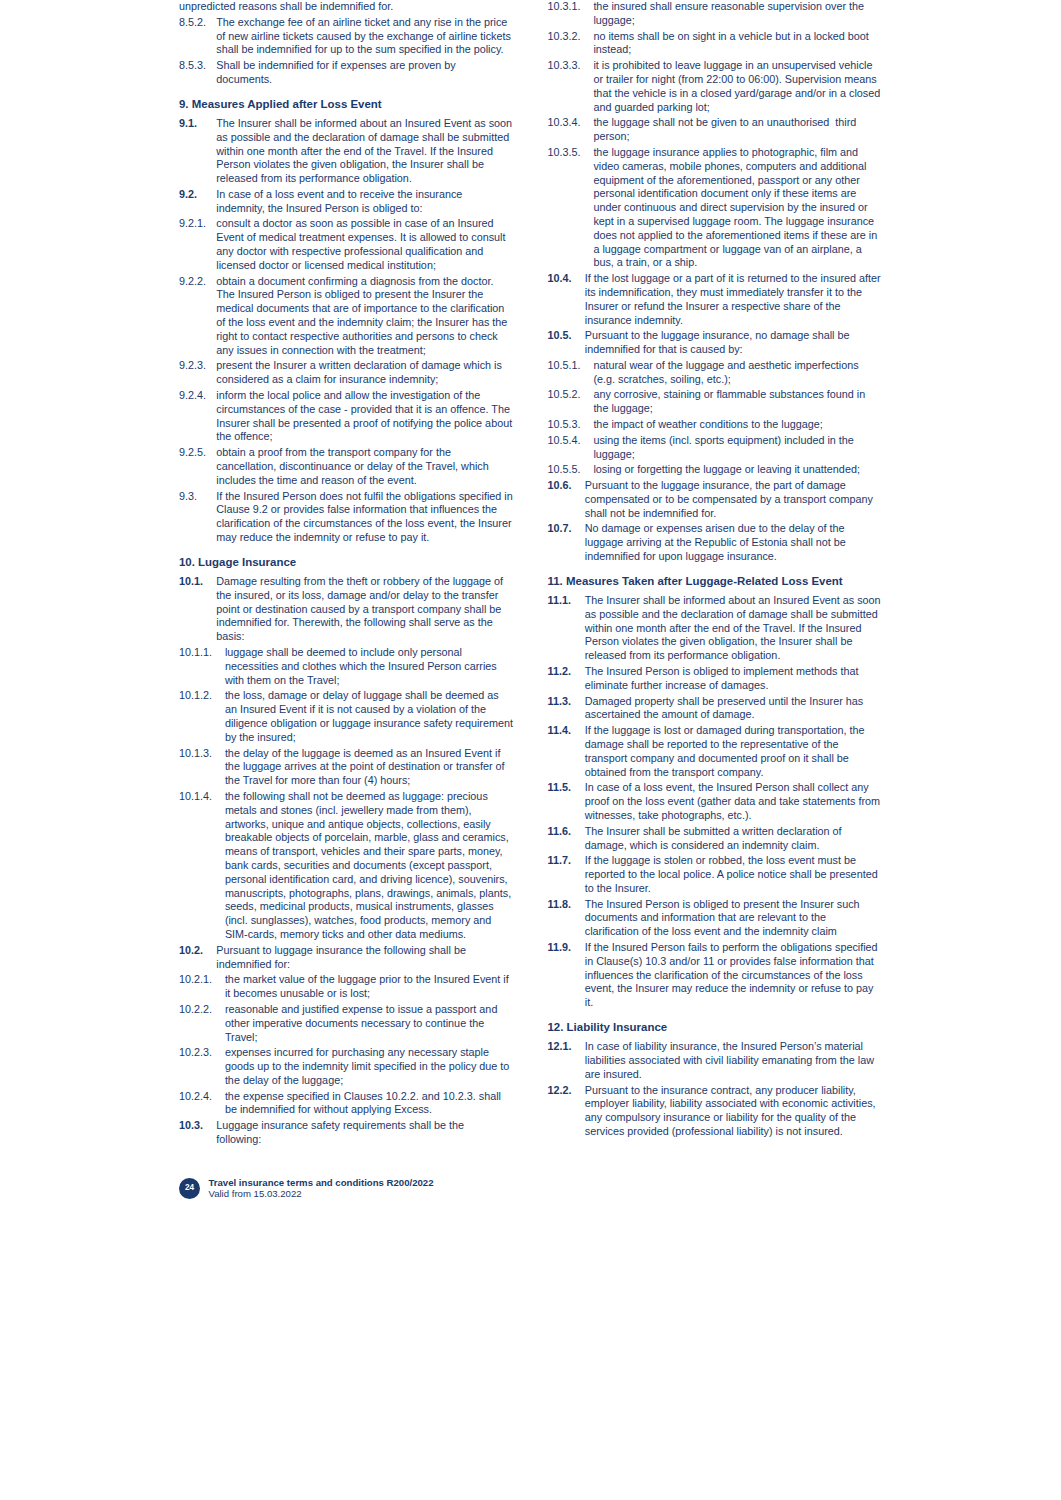unpredicted reasons shall be indemnified for.
8.5.2.
The exchange fee of an airline ticket and any rise in the price of new airline tickets caused by the exchange of airline tickets shall be indemnified for up to the sum specified in the policy.
8.5.3.
Shall be indemnified for if expenses are proven by documents.
9. Measures Applied after Loss Event
9.1.
The Insurer shall be informed about an Insured Event as soon as possible and the declaration of damage shall be submitted within one month after the end of the Travel. If the Insured Person violates the given obligation, the Insurer shall be released from its performance obligation.
9.2.
In case of a loss event and to receive the insurance indemnity, the Insured Person is obliged to:
9.2.1.
consult a doctor as soon as possible in case of an Insured Event of medical treatment expenses. It is allowed to consult any doctor with respective professional qualification and licensed doctor or licensed medical institution;
9.2.2.
obtain a document confirming a diagnosis from the doctor. The Insured Person is obliged to present the Insurer the medical documents that are of importance to the clarification of the loss event and the indemnity claim; the Insurer has the right to contact respective authorities and persons to check any issues in connection with the treatment;
9.2.3.
present the Insurer a written declaration of damage which is considered as a claim for insurance indemnity;
9.2.4.
inform the local police and allow the investigation of the circumstances of the case - provided that it is an offence. The Insurer shall be presented a proof of notifying the police about the offence;
9.2.5.
obtain a proof from the transport company for the cancellation, discontinuance or delay of the Travel, which includes the time and reason of the event.
9.3.
If the Insured Person does not fulfil the obligations specified in Clause 9.2 or provides false information that influences the clarification of the circumstances of the loss event, the Insurer may reduce the indemnity or refuse to pay it.
10. Lugage Insurance
10.1.
Damage resulting from the theft or robbery of the luggage of the insured, or its loss, damage and/or delay to the transfer point or destination caused by a transport company shall be indemnified for. Therewith, the following shall serve as the basis:
10.1.1.
luggage shall be deemed to include only personal necessities and clothes which the Insured Person carries with them on the Travel;
10.1.2.
the loss, damage or delay of luggage shall be deemed as an Insured Event if it is not caused by a violation of the diligence obligation or luggage insurance safety requirement by the insured;
10.1.3.
the delay of the luggage is deemed as an Insured Event if the luggage arrives at the point of destination or transfer of the Travel for more than four (4) hours;
10.1.4.
the following shall not be deemed as luggage: precious metals and stones (incl. jewellery made from them), artworks, unique and antique objects, collections, easily breakable objects of porcelain, marble, glass and ceramics, means of transport, vehicles and their spare parts, money, bank cards, securities and documents (except passport, personal identification card, and driving licence), souvenirs, manuscripts, photographs, plans, drawings, animals, plants, seeds, medicinal products, musical instruments, glasses (incl. sunglasses), watches, food products, memory and SIM-cards, memory ticks and other data mediums.
10.2.
Pursuant to luggage insurance the following shall be indemnified for:
10.2.1.
the market value of the luggage prior to the Insured Event if it becomes unusable or is lost;
10.2.2.
reasonable and justified expense to issue a passport and other imperative documents necessary to continue the Travel;
10.2.3.
expenses incurred for purchasing any necessary staple goods up to the indemnity limit specified in the policy due to the delay of the luggage;
10.2.4.
the expense specified in Clauses 10.2.2. and 10.2.3. shall be indemnified for without applying Excess.
10.3.
Luggage insurance safety requirements shall be the following:
10.3.1.
the insured shall ensure reasonable supervision over the luggage;
10.3.2.
no items shall be on sight in a vehicle but in a locked boot instead;
10.3.3.
it is prohibited to leave luggage in an unsupervised vehicle or trailer for night (from 22:00 to 06:00). Supervision means that the vehicle is in a closed yard/garage and/or in a closed and guarded parking lot;
10.3.4.
the luggage shall not be given to an unauthorised third person;
10.3.5.
the luggage insurance applies to photographic, film and video cameras, mobile phones, computers and additional equipment of the aforementioned, passport or any other personal identification document only if these items are under continuous and direct supervision by the insured or kept in a supervised luggage room. The luggage insurance does not applied to the aforementioned items if these are in a luggage compartment or luggage van of an airplane, a bus, a train, or a ship.
10.4.
If the lost luggage or a part of it is returned to the insured after its indemnification, they must immediately transfer it to the Insurer or refund the Insurer a respective share of the insurance indemnity.
10.5.
Pursuant to the luggage insurance, no damage shall be indemnified for that is caused by:
10.5.1.
natural wear of the luggage and aesthetic imperfections (e.g. scratches, soiling, etc.);
10.5.2.
any corrosive, staining or flammable substances found in the luggage;
10.5.3.
the impact of weather conditions to the luggage;
10.5.4.
using the items (incl. sports equipment) included in the luggage;
10.5.5.
losing or forgetting the luggage or leaving it unattended;
10.6.
Pursuant to the luggage insurance, the part of damage compensated or to be compensated by a transport company shall not be indemnified for.
10.7.
No damage or expenses arisen due to the delay of the luggage arriving at the Republic of Estonia shall not be indemnified for upon luggage insurance.
11. Measures Taken after Luggage-Related Loss Event
11.1.
The Insurer shall be informed about an Insured Event as soon as possible and the declaration of damage shall be submitted within one month after the end of the Travel. If the Insured Person violates the given obligation, the Insurer shall be released from its performance obligation.
11.2.
The Insured Person is obliged to implement methods that eliminate further increase of damages.
11.3.
Damaged property shall be preserved until the Insurer has ascertained the amount of damage.
11.4.
If the luggage is lost or damaged during transportation, the damage shall be reported to the representative of the transport company and documented proof on it shall be obtained from the transport company.
11.5.
In case of a loss event, the Insured Person shall collect any proof on the loss event (gather data and take statements from witnesses, take photographs, etc.).
11.6.
The Insurer shall be submitted a written declaration of damage, which is considered an indemnity claim.
11.7.
If the luggage is stolen or robbed, the loss event must be reported to the local police. A police notice shall be presented to the Insurer.
11.8.
The Insured Person is obliged to present the Insurer such documents and information that are relevant to the clarification of the loss event and the indemnity claim
11.9.
If the Insured Person fails to perform the obligations specified in Clause(s) 10.3 and/or 11 or provides false information that influences the clarification of the circumstances of the loss event, the Insurer may reduce the indemnity or refuse to pay it.
12. Liability Insurance
12.1.
In case of liability insurance, the Insured Person’s material liabilities associated with civil liability emanating from the law are insured.
12.2.
Pursuant to the insurance contract, any producer liability, employer liability, liability associated with economic activities, any compulsory insurance or liability for the quality of the services provided (professional liability) is not insured.
24
Travel insurance terms and conditions R200/2022
Valid from 15.03.2022